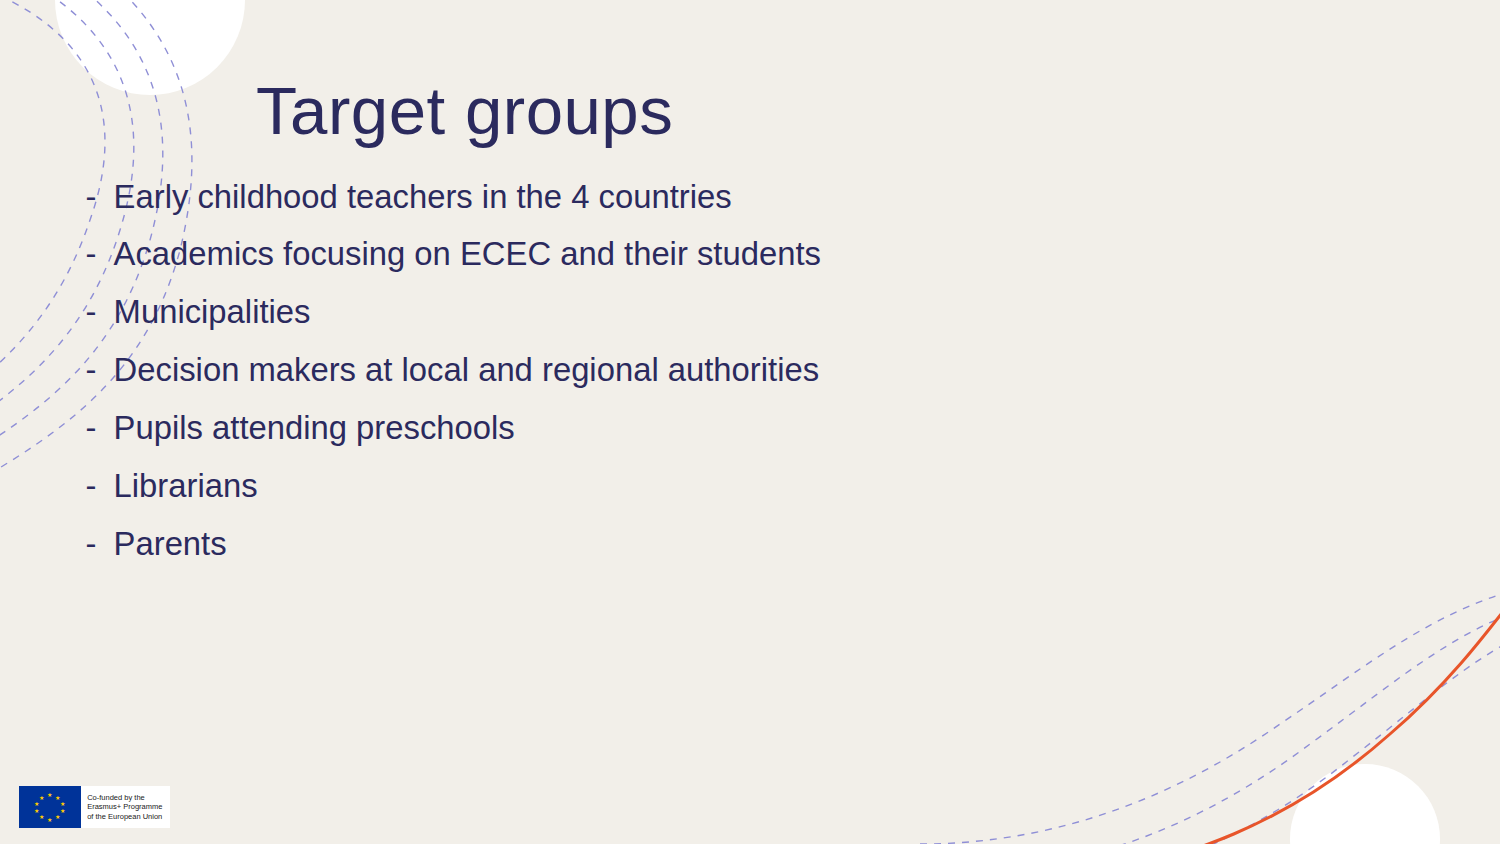Target groups
Early childhood teachers in the 4 countries
Academics focusing on ECEC and their students
Municipalities
Decision makers at local and regional authorities
Pupils attending preschools
Librarians
Parents
★ ★ ★ ★ ★ ★ ★ ★ ★ ★
Co-funded by the
Erasmus+ Programme
of the European Union